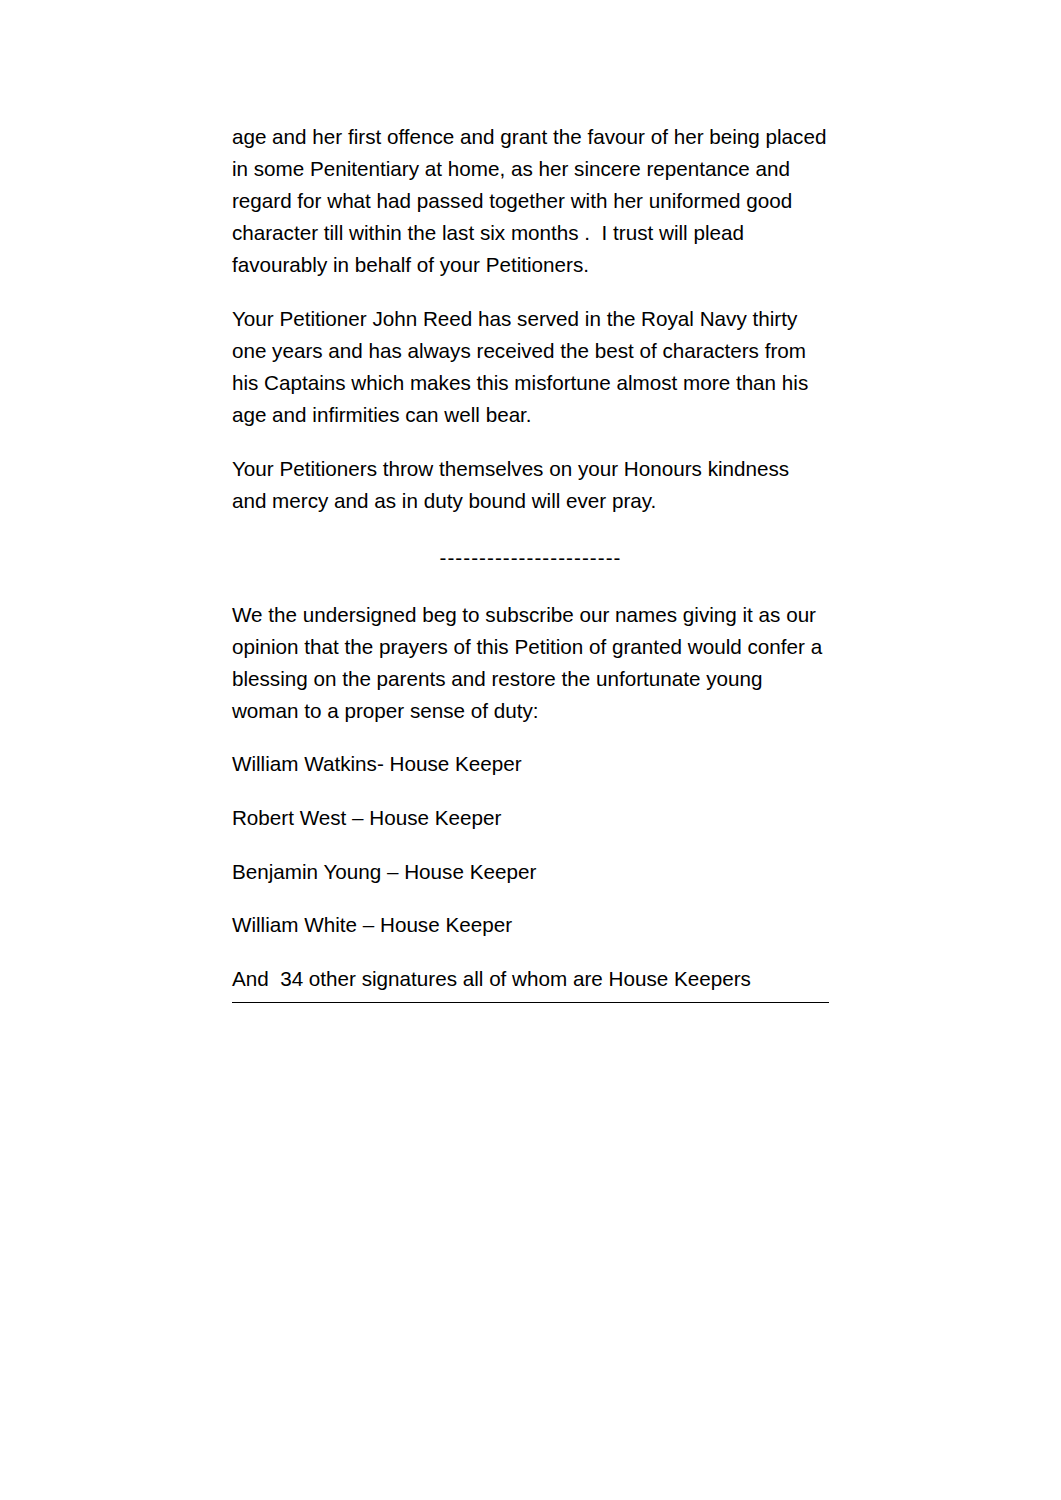age and her first offence and grant the favour of her being placed in some Penitentiary at home, as her sincere repentance and regard for what had passed together with her uniformed good character till within the last six months . I trust will plead favourably in behalf of your Petitioners.
Your Petitioner John Reed has served in the Royal Navy thirty one years and has always received the best of characters from his Captains which makes this misfortune almost more than his age and infirmities can well bear.
Your Petitioners throw themselves on your Honours kindness and mercy and as in duty bound will ever pray.
-----------------------
We the undersigned beg to subscribe our names giving it as our opinion that the prayers of this Petition of granted would confer a blessing on the parents and restore the unfortunate young woman to a proper sense of duty:
William Watkins- House Keeper
Robert West – House Keeper
Benjamin Young – House Keeper
William White – House Keeper
And 34 other signatures all of whom are House Keepers